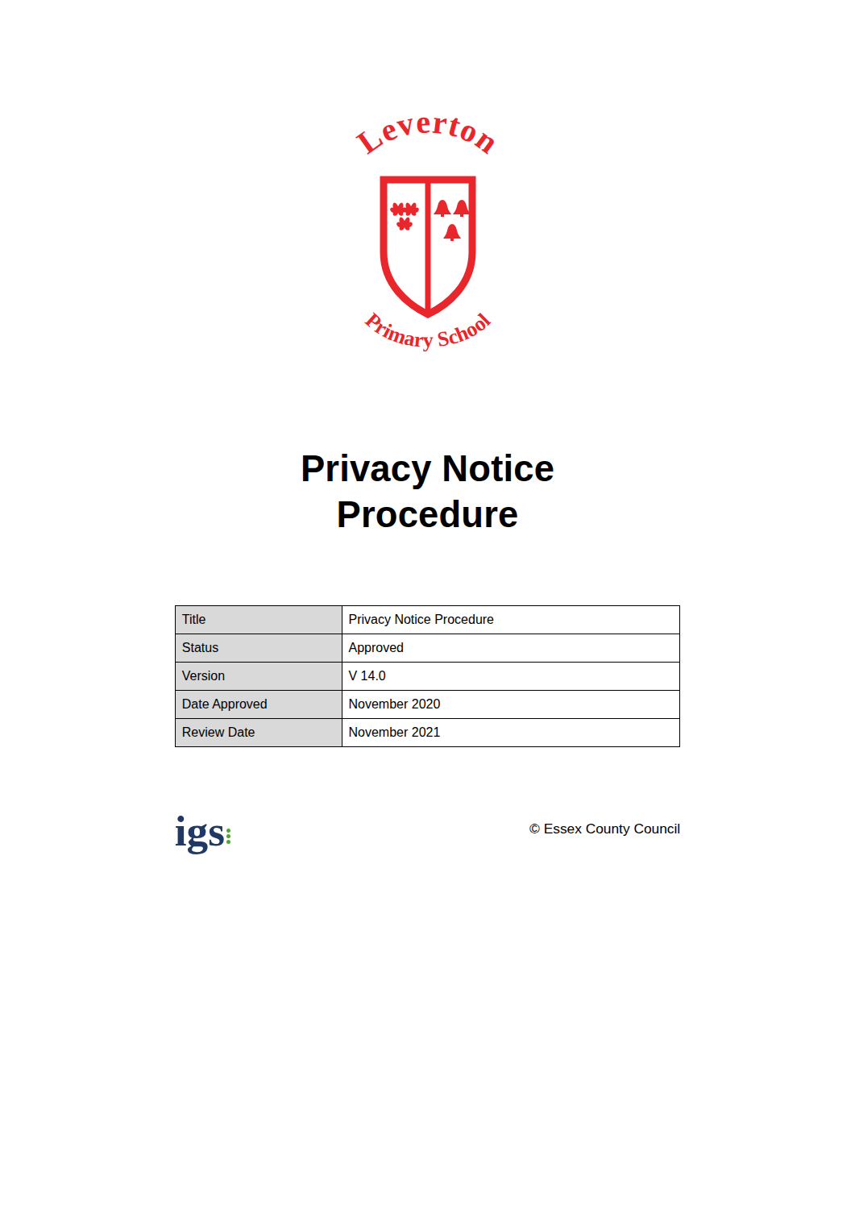Leverton Primary School
Privacy Notice
Procedure
| Title | Privacy Notice Procedure |
| Status | Approved |
| Version | V 14.0 |
| Date Approved | November 2020 |
| Review Date | November 2021 |
igs
© Essex County Council